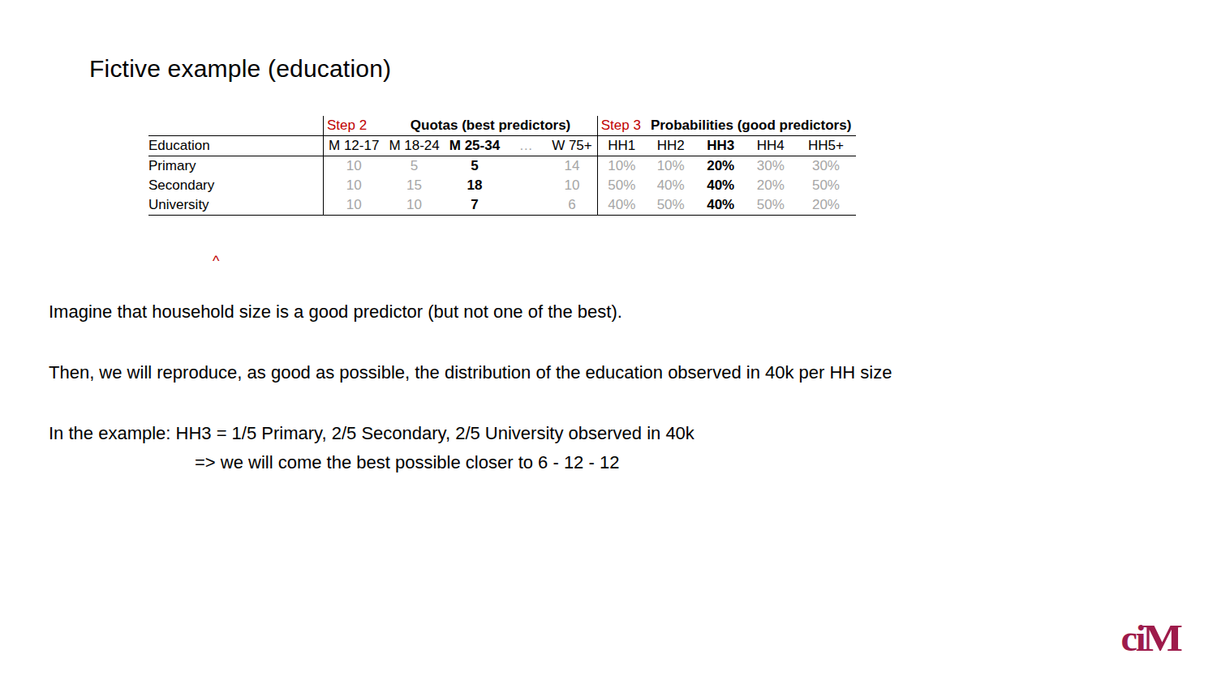Fictive example (education)
| | Step 2 | Quotas (best predictors) | Step 3 | Probabilities (good predictors) |
| Education | M 12-17 | M 18-24 | M 25-34 | … | W 75+ | HH1 | HH2 | HH3 | HH4 | HH5+ |
| Primary | 10 | 5 | 5 | | 14 | 10% | 10% | 20% | 30% | 30% |
| Secondary | 10 | 15 | 18 | | 10 | 50% | 40% | 40% | 20% | 50% |
| University | 10 | 10 | 7 | | 6 | 40% | 50% | 40% | 50% | 20% |
^
Imagine that household size is a good predictor (but not one of the best).
Then, we will reproduce, as good as possible, the distribution of the education observed in 40k per HH size
In the example: HH3 = 1/5 Primary, 2/5 Secondary, 2/5 University observed in 40k
=> we will come the best possible closer to 6 - 12 - 12
ciM